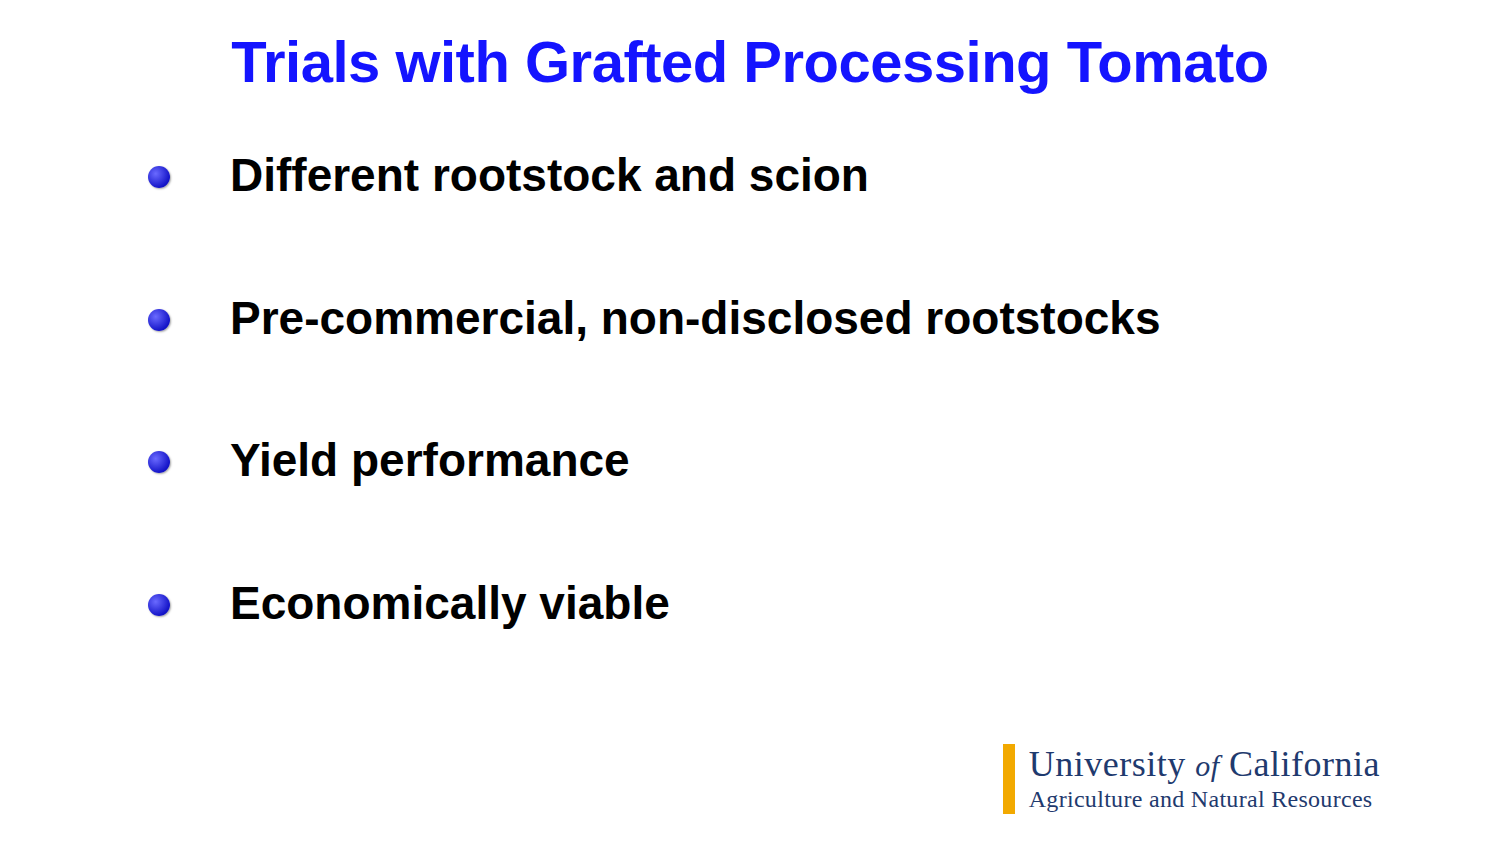Trials with Grafted Processing Tomato
Different rootstock and scion
Pre-commercial, non-disclosed rootstocks
Yield performance
Economically viable
University of California
Agriculture and Natural Resources